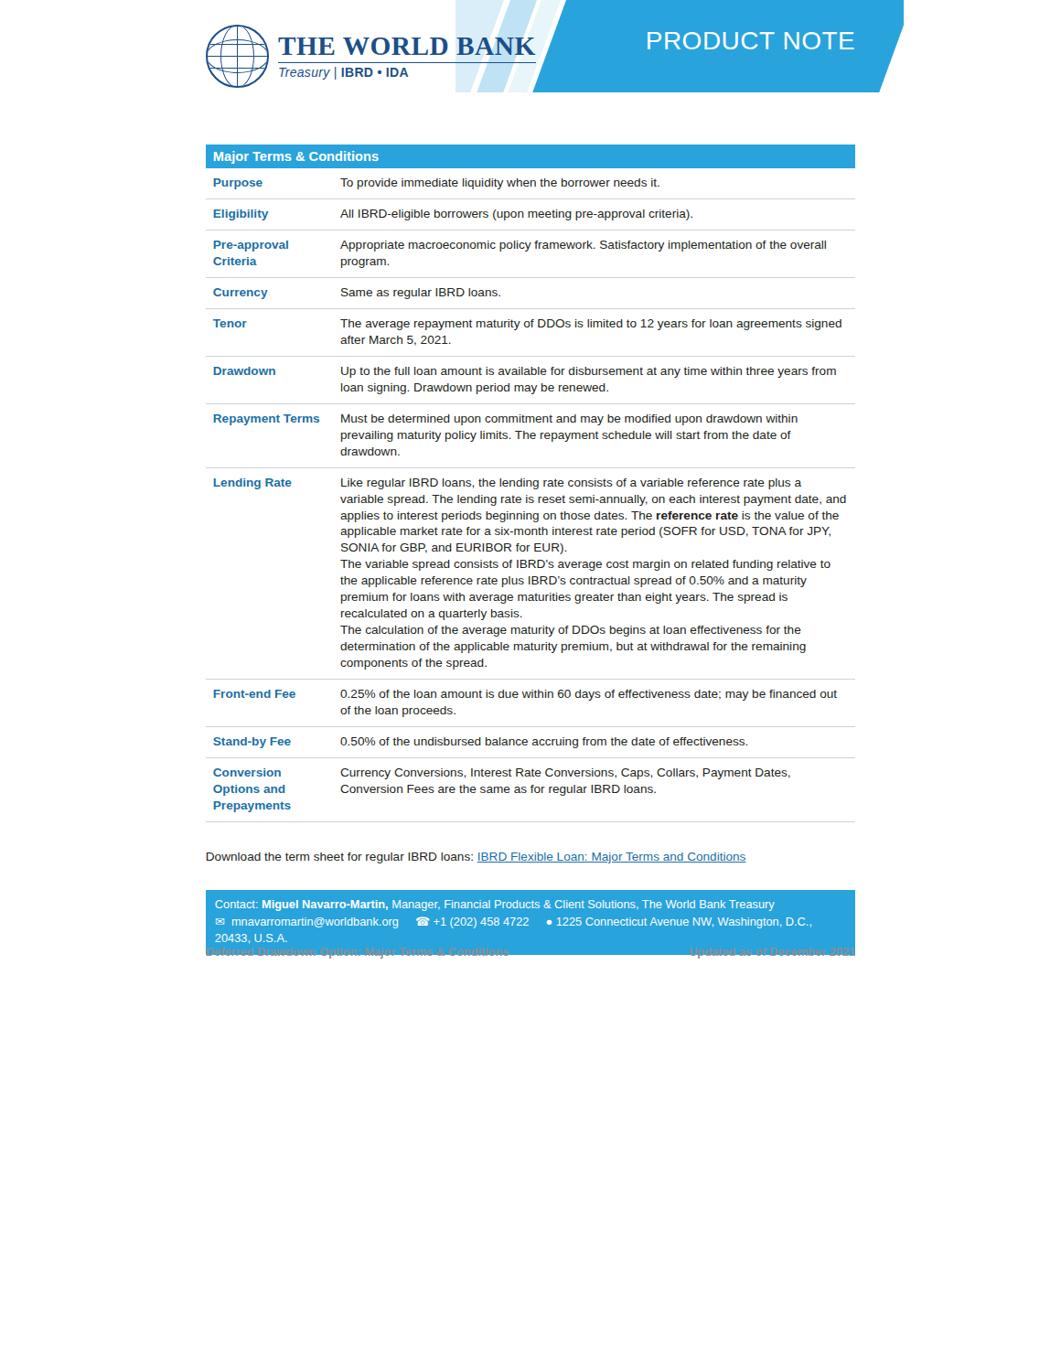PRODUCT NOTE
THE WORLD BANK
Treasury | IBRD • IDA
| Major Terms & Conditions |
| --- |
| Purpose | To provide immediate liquidity when the borrower needs it. |
| Eligibility | All IBRD-eligible borrowers (upon meeting pre-approval criteria). |
| Pre-approval Criteria | Appropriate macroeconomic policy framework. Satisfactory implementation of the overall program. |
| Currency | Same as regular IBRD loans. |
| Tenor | The average repayment maturity of DDOs is limited to 12 years for loan agreements signed after March 5, 2021. |
| Drawdown | Up to the full loan amount is available for disbursement at any time within three years from loan signing. Drawdown period may be renewed. |
| Repayment Terms | Must be determined upon commitment and may be modified upon drawdown within prevailing maturity policy limits. The repayment schedule will start from the date of drawdown. |
| Lending Rate | Like regular IBRD loans, the lending rate consists of a variable reference rate plus a variable spread. The lending rate is reset semi-annually, on each interest payment date, and applies to interest periods beginning on those dates. The reference rate is the value of the applicable market rate for a six-month interest rate period (SOFR for USD, TONA for JPY, SONIA for GBP, and EURIBOR for EUR). The variable spread consists of IBRD's average cost margin on related funding relative to the applicable reference rate plus IBRD’s contractual spread of 0.50% and a maturity premium for loans with average maturities greater than eight years. The spread is recalculated on a quarterly basis. The calculation of the average maturity of DDOs begins at loan effectiveness for the determination of the applicable maturity premium, but at withdrawal for the remaining components of the spread. |
| Front-end Fee | 0.25% of the loan amount is due within 60 days of effectiveness date; may be financed out of the loan proceeds. |
| Stand-by Fee | 0.50% of the undisbursed balance accruing from the date of effectiveness. |
| Conversion Options and Prepayments | Currency Conversions, Interest Rate Conversions, Caps, Collars, Payment Dates, Conversion Fees are the same as for regular IBRD loans. |
Download the term sheet for regular IBRD loans: IBRD Flexible Loan: Major Terms and Conditions
Contact: Miguel Navarro-Martin, Manager, Financial Products & Client Solutions, The World Bank Treasury ✉ mnavarromartin@worldbank.org ☎ +1 (202) 458 4722 ● 1225 Connecticut Avenue NW, Washington, D.C., 20433, U.S.A.
Deferred Drawdown Option: Major Terms & Conditions
Updated as of December 2021